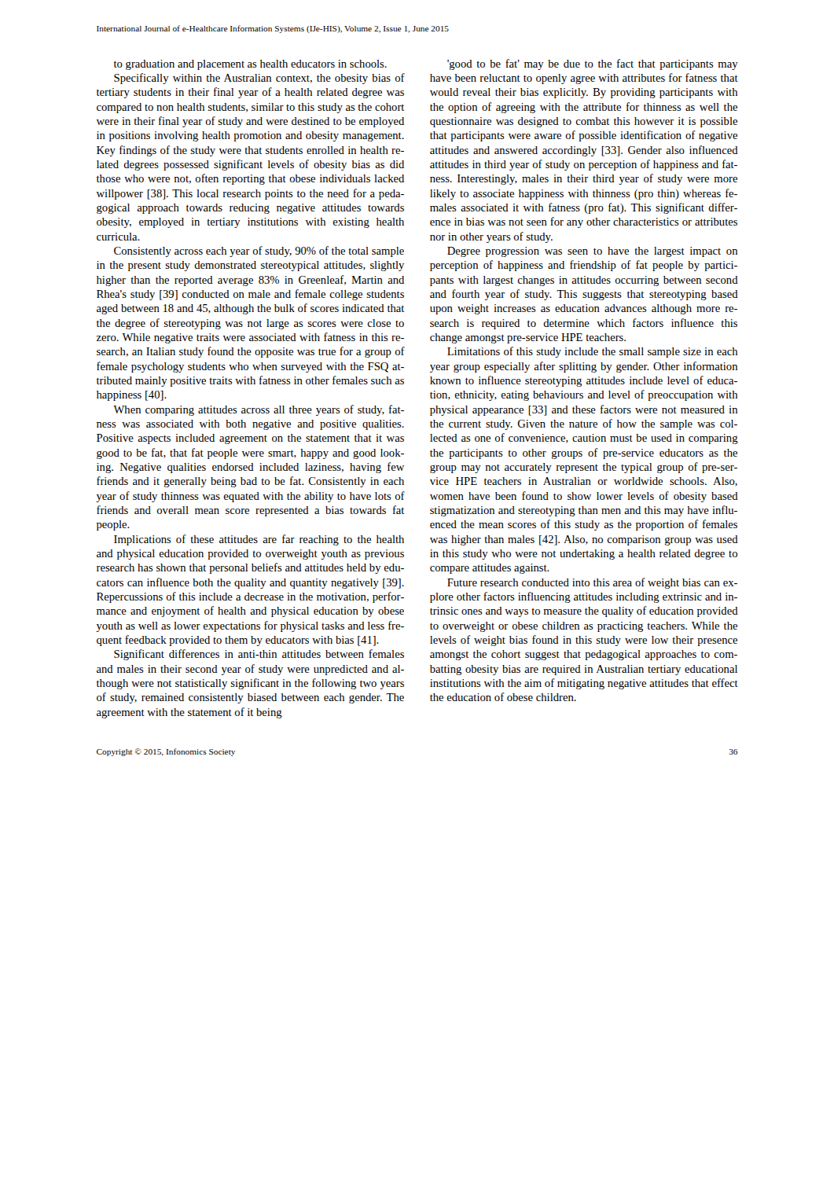International Journal of e-Healthcare Information Systems (IJe-HIS), Volume 2, Issue 1, June 2015
to graduation and placement as health educators in schools.
Specifically within the Australian context, the obesity bias of tertiary students in their final year of a health related degree was compared to non health students, similar to this study as the cohort were in their final year of study and were destined to be employed in positions involving health promotion and obesity management. Key findings of the study were that students enrolled in health related degrees possessed significant levels of obesity bias as did those who were not, often reporting that obese individuals lacked willpower [38]. This local research points to the need for a pedagogical approach towards reducing negative attitudes towards obesity, employed in tertiary institutions with existing health curricula.
Consistently across each year of study, 90% of the total sample in the present study demonstrated stereotypical attitudes, slightly higher than the reported average 83% in Greenleaf, Martin and Rhea's study [39] conducted on male and female college students aged between 18 and 45, although the bulk of scores indicated that the degree of stereotyping was not large as scores were close to zero. While negative traits were associated with fatness in this research, an Italian study found the opposite was true for a group of female psychology students who when surveyed with the FSQ attributed mainly positive traits with fatness in other females such as happiness [40].
When comparing attitudes across all three years of study, fatness was associated with both negative and positive qualities. Positive aspects included agreement on the statement that it was good to be fat, that fat people were smart, happy and good looking. Negative qualities endorsed included laziness, having few friends and it generally being bad to be fat. Consistently in each year of study thinness was equated with the ability to have lots of friends and overall mean score represented a bias towards fat people.
Implications of these attitudes are far reaching to the health and physical education provided to overweight youth as previous research has shown that personal beliefs and attitudes held by educators can influence both the quality and quantity negatively [39]. Repercussions of this include a decrease in the motivation, performance and enjoyment of health and physical education by obese youth as well as lower expectations for physical tasks and less frequent feedback provided to them by educators with bias [41].
Significant differences in anti-thin attitudes between females and males in their second year of study were unpredicted and although were not statistically significant in the following two years of study, remained consistently biased between each gender. The agreement with the statement of it being
'good to be fat' may be due to the fact that participants may have been reluctant to openly agree with attributes for fatness that would reveal their bias explicitly. By providing participants with the option of agreeing with the attribute for thinness as well the questionnaire was designed to combat this however it is possible that participants were aware of possible identification of negative attitudes and answered accordingly [33]. Gender also influenced attitudes in third year of study on perception of happiness and fatness. Interestingly, males in their third year of study were more likely to associate happiness with thinness (pro thin) whereas females associated it with fatness (pro fat). This significant difference in bias was not seen for any other characteristics or attributes nor in other years of study.
Degree progression was seen to have the largest impact on perception of happiness and friendship of fat people by participants with largest changes in attitudes occurring between second and fourth year of study. This suggests that stereotyping based upon weight increases as education advances although more research is required to determine which factors influence this change amongst pre-service HPE teachers.
Limitations of this study include the small sample size in each year group especially after splitting by gender. Other information known to influence stereotyping attitudes include level of education, ethnicity, eating behaviours and level of preoccupation with physical appearance [33] and these factors were not measured in the current study. Given the nature of how the sample was collected as one of convenience, caution must be used in comparing the participants to other groups of pre-service educators as the group may not accurately represent the typical group of pre-service HPE teachers in Australian or worldwide schools. Also, women have been found to show lower levels of obesity based stigmatization and stereotyping than men and this may have influenced the mean scores of this study as the proportion of females was higher than males [42]. Also, no comparison group was used in this study who were not undertaking a health related degree to compare attitudes against.
Future research conducted into this area of weight bias can explore other factors influencing attitudes including extrinsic and intrinsic ones and ways to measure the quality of education provided to overweight or obese children as practicing teachers. While the levels of weight bias found in this study were low their presence amongst the cohort suggest that pedagogical approaches to combatting obesity bias are required in Australian tertiary educational institutions with the aim of mitigating negative attitudes that effect the education of obese children.
Copyright © 2015, Infonomics Society 36